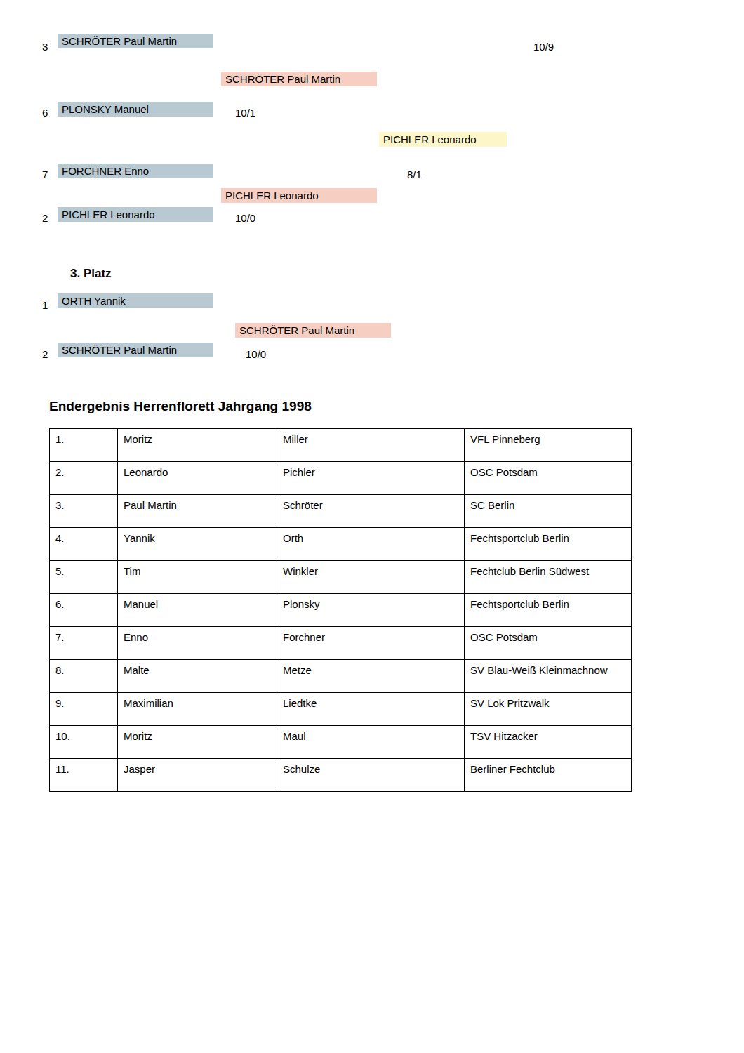3 SCHRÖTER Paul Martin 10/9 SCHRÖTER Paul Martin 6 PLONSKY Manuel 10/1 PICHLER Leonardo 7 FORCHNER Enno 8/1 PICHLER Leonardo 2 PICHLER Leonardo 10/0
3. Platz
1 ORTH Yannik SCHRÖTER Paul Martin 2 SCHRÖTER Paul Martin 10/0
Endergebnis Herrenflorett Jahrgang 1998
| 1. | Moritz | Miller | VFL Pinneberg |
| 2. | Leonardo | Pichler | OSC Potsdam |
| 3. | Paul Martin | Schröter | SC Berlin |
| 4. | Yannik | Orth | Fechtsportclub Berlin |
| 5. | Tim | Winkler | Fechtclub Berlin Südwest |
| 6. | Manuel | Plonsky | Fechtsportclub Berlin |
| 7. | Enno | Forchner | OSC Potsdam |
| 8. | Malte | Metze | SV Blau-Weiß Kleinmachnow |
| 9. | Maximilian | Liedtke | SV Lok Pritzwalk |
| 10. | Moritz | Maul | TSV Hitzacker |
| 11. | Jasper | Schulze | Berliner Fechtclub |